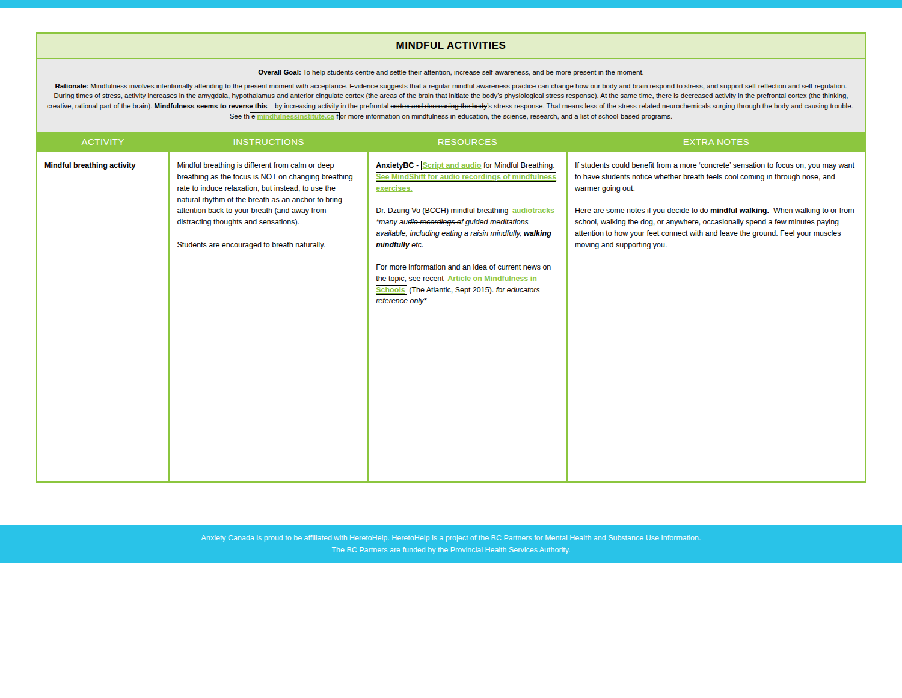| MINDFUL ACTIVITIES |
| Overall Goal: To help students centre and settle their attention, increase self-awareness, and be more present in the moment. Rationale: Mindfulness involves intentionally attending to the present moment with acceptance. Evidence suggests that a regular mindful awareness practice can change how our body and brain respond to stress, and support self-reflection and self-regulation. During times of stress, activity increases in the amygdala, hypothalamus and anterior cingulate cortex (the areas of the brain that initiate the body’s physiological stress response). At the same time, there is decreased activity in the prefrontal cortex (the thinking, creative, rational part of the brain). Mindfulness seems to reverse this – by increasing activity in the prefrontal cortex and decreasing the body ’s stress response. That means less of the stress-related neurochemicals surging through the body and causing trouble. See th e mindfulnessinstitute.ca f or more information on mindfulness in education, the science, research, and a list of school-based programs. |
| ACTIVITY | INSTRUCTIONS | RESOURCES | EXTRA NOTES |
| Mindful breathing activity | Mindful breathing is different from calm or deep breathing as the focus is NOT on changing breathing rate to induce relaxation, but instead, to use the natural rhythm of the breath as an anchor to bring attention back to your breath (and away from distracting thoughts and sensations). Students are encouraged to breath naturally. | AnxietyBC - Script and audio for Mindful Breathing. See MindShift for audio recordings of mindfulness exercises. Dr. Dzung Vo (BCCH) mindful breathing audiotracks *many au dio recordings o f guided meditations available, including eating a raisin mindfully, walking mindfully etc. For more information and an idea of current news on the topic, see recent Article on Mindfulness in Schools (The Atlantic, Sept 2015). for educators reference only* | If students could benefit from a more ‘concrete’ sensation to focus on, you may want to have students notice whether breath feels cool coming in through nose, and warmer going out. Here are some notes if you decide to do mindful walking. When walking to or from school, walking the dog, or anywhere, occasionally spend a few minutes paying attention to how your feet connect with and leave the ground. Feel your muscles moving and supporting you. |
Anxiety Canada is proud to be affiliated with HeretoHelp. HeretoHelp is a project of the BC Partners for Mental Health and Substance Use Information.
The BC Partners are funded by the Provincial Health Services Authority.